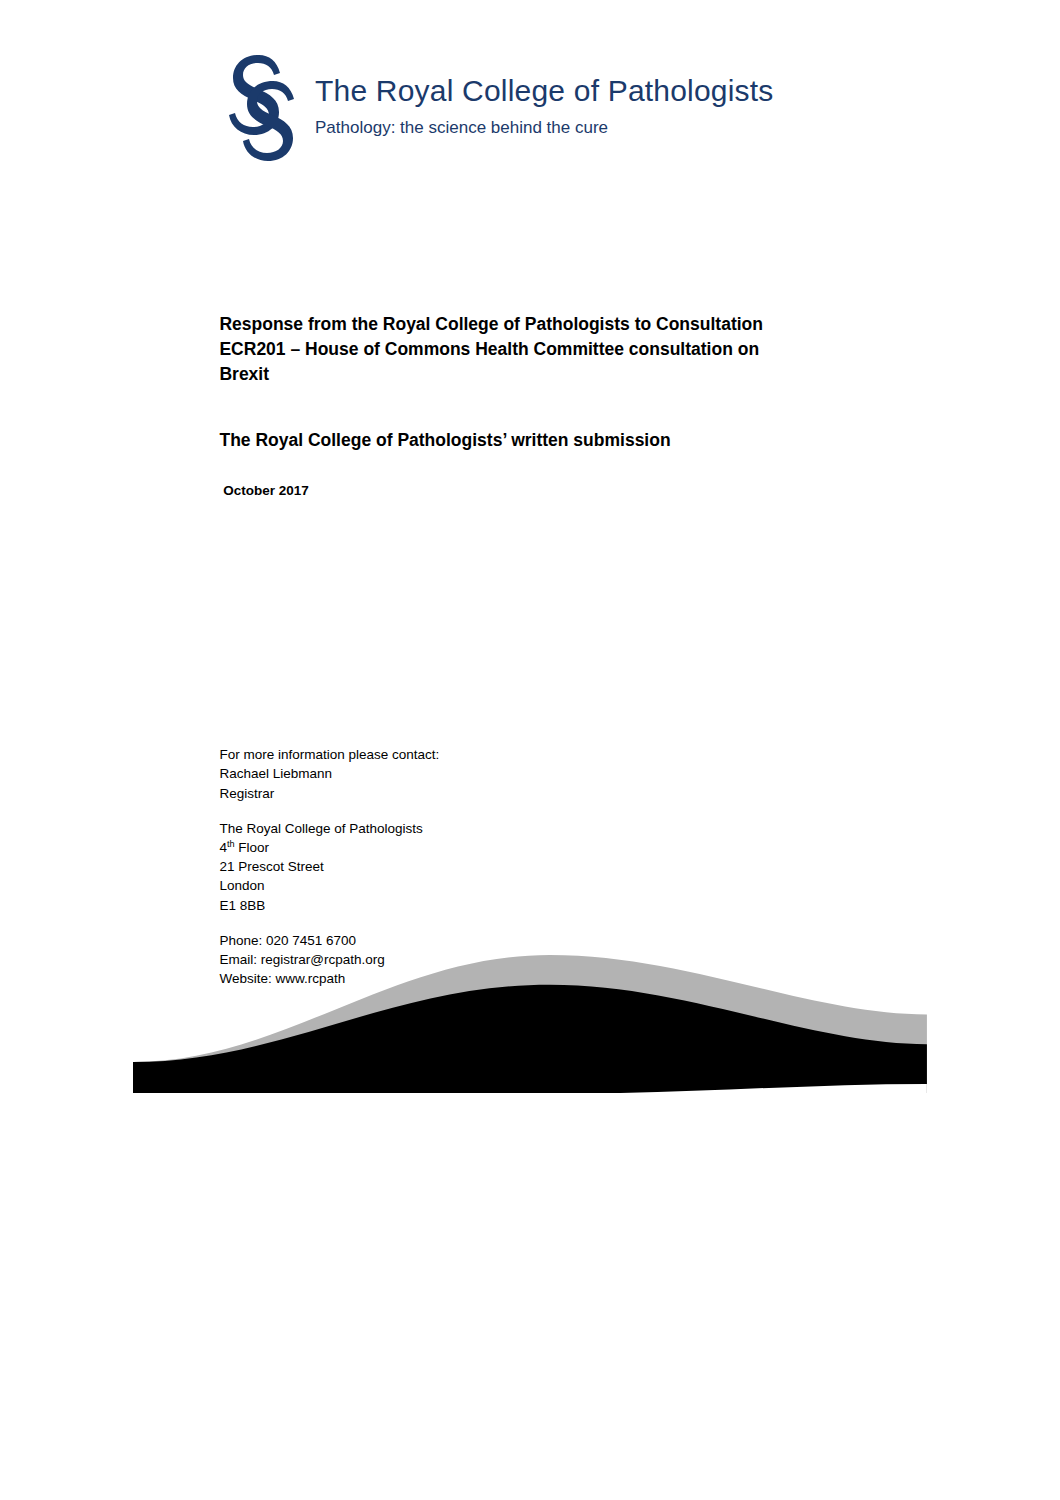The Royal College of Pathologists
Pathology: the science behind the cure
Response from the Royal College of Pathologists to Consultation ECR201 – House of Commons Health Committee consultation on Brexit
The Royal College of Pathologists’ written submission
October 2017
For more information please contact:
Rachael Liebmann
Registrar
The Royal College of Pathologists
4th Floor
21 Prescot Street
London
E1 8BB
Phone: 020 7451 6700
Email: registrar@rcpath.org
Website: www.rcpath